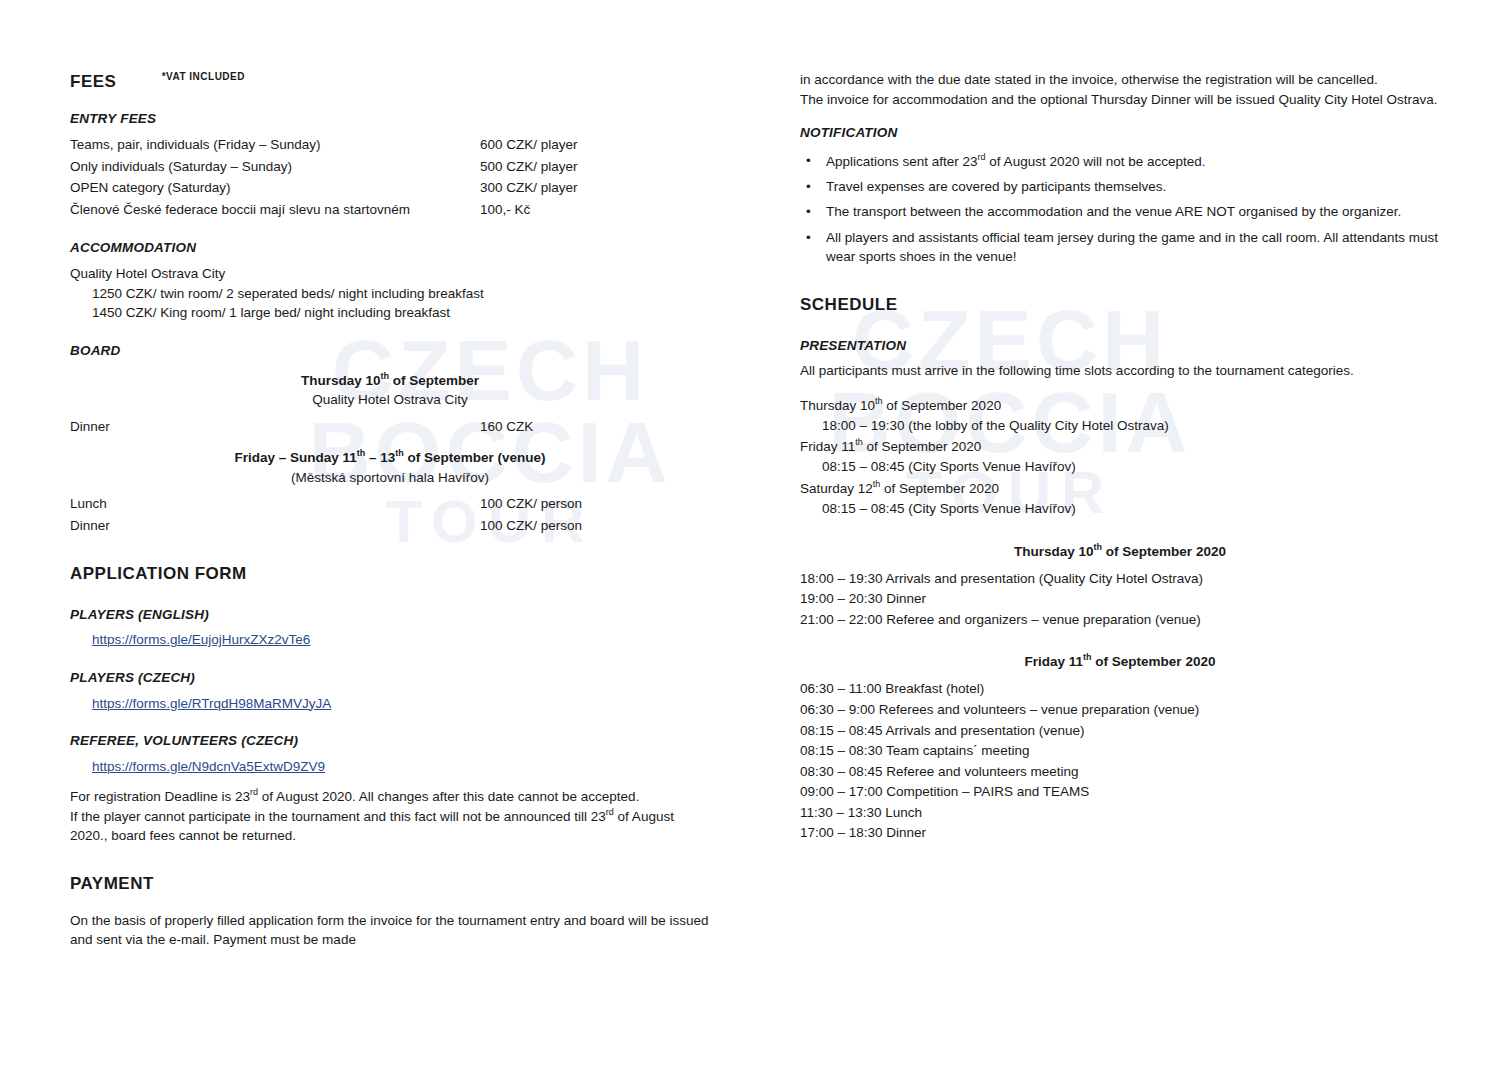CZECH BOCCIA TOUR CZECH BOCCIA TOUR
FEES *VAT included
Entry fees
| Teams, pair, individuals (Friday – Sunday) | 600 CZK/ player |
| Only individuals (Saturday – Sunday) | 500 CZK/ player |
| OPEN category (Saturday) | 300 CZK/ player |
| Členové České federace boccii mají slevu na startovném | 100,- Kč |
Accommodation
Quality Hotel Ostrava City
1250 CZK/ twin room/ 2 seperated beds/ night including breakfast
1450 CZK/ King room/ 1 large bed/ night including breakfast
Board
Thursday 10th of September
Quality Hotel Ostrava City
| Dinner | 160 CZK |
Friday – Sunday 11th – 13th of September (venue)
(Městská sportovní hala Havířov)
| Lunch | 100 CZK/ person |
| Dinner | 100 CZK/ person |
APPLICATION FORM
Players (English)
https://forms.gle/EujojHurxZXz2vTe6
Players (Czech)
https://forms.gle/RTrqdH98MaRMVJyJA
Referee, volunteers (Czech)
https://forms.gle/N9dcnVa5ExtwD9ZV9
For registration Deadline is 23rd of August 2020. All changes after this date cannot be accepted.
If the player cannot participate in the tournament and this fact will not be announced till 23rd of August 2020., board fees cannot be returned.
PAYMENT
On the basis of properly filled application form the invoice for the tournament entry and board will be issued and sent via the e-mail. Payment must be made
in accordance with the due date stated in the invoice, otherwise the registration will be cancelled.
The invoice for accommodation and the optional Thursday Dinner will be issued Quality City Hotel Ostrava.
Notification
Applications sent after 23rd of August 2020 will not be accepted.
Travel expenses are covered by participants themselves.
The transport between the accommodation and the venue ARE NOT organised by the organizer.
All players and assistants official team jersey during the game and in the call room. All attendants must wear sports shoes in the venue!
SCHEDULE
Presentation
All participants must arrive in the following time slots according to the tournament categories.
Thursday 10th of September 2020
18:00 – 19:30 (the lobby of the Quality City Hotel Ostrava)
Friday 11th of September 2020
08:15 – 08:45 (City Sports Venue Havířov)
Saturday 12th of September 2020
08:15 – 08:45 (City Sports Venue Havířov)
Thursday 10th of September 2020
18:00 – 19:30 Arrivals and presentation (Quality City Hotel Ostrava)
19:00 – 20:30 Dinner
21:00 – 22:00 Referee and organizers – venue preparation (venue)
Friday 11th of September 2020
06:30 – 11:00 Breakfast (hotel)
06:30 – 9:00 Referees and volunteers – venue preparation (venue)
08:15 – 08:45 Arrivals and presentation (venue)
08:15 – 08:30 Team captains´ meeting
08:30 – 08:45 Referee and volunteers meeting
09:00 – 17:00 Competition – PAIRS and TEAMS
11:30 – 13:30 Lunch
17:00 – 18:30 Dinner